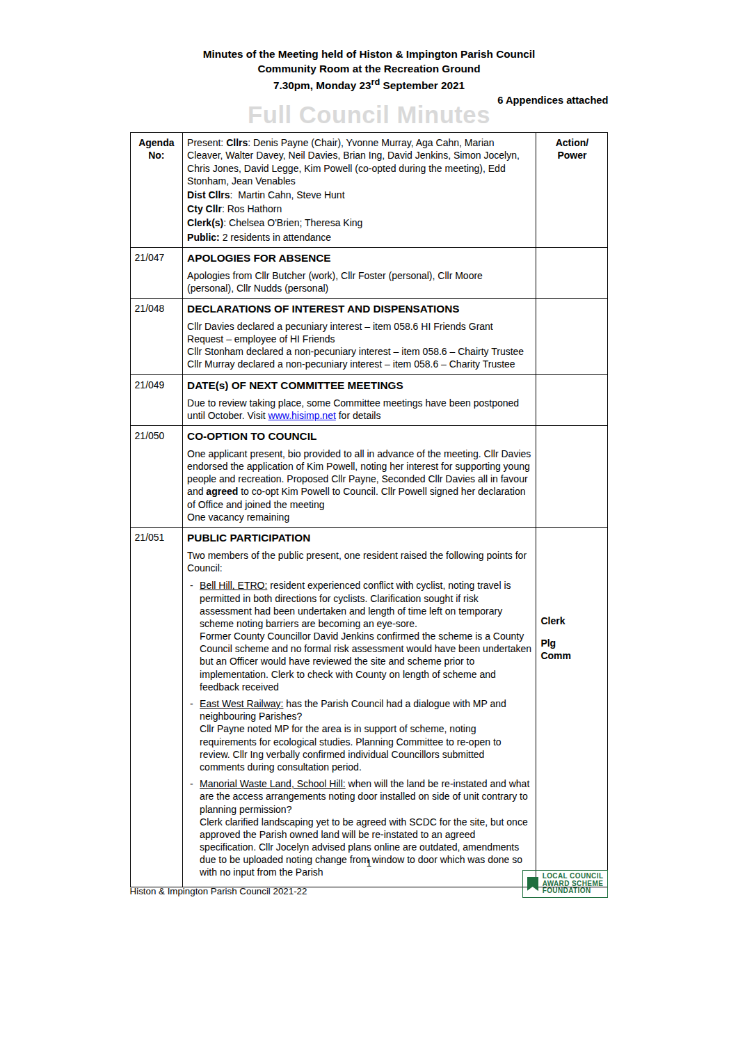Minutes of the Meeting held of Histon & Impington Parish Council
Community Room at the Recreation Ground
7.30pm, Monday 23rd September 2021
6 Appendices attached
Full Council Minutes
| Agenda No: | Present: Cllrs : Denis Payne (Chair), Yvonne Murray, Aga Cahn, Marian Cleaver, Walter Davey, Neil Davies, Brian Ing, David Jenkins, Simon Jocelyn, Chris Jones, David Legge, Kim Powell (co-opted during the meeting), Edd Stonham, Jean Venables Dist Cllrs : Martin Cahn, Steve Hunt Cty Cllr : Ros Hathorn Clerk(s) : Chelsea O'Brien; Theresa King Public: 2 residents in attendance | Action/ Power |
| 21/047 | APOLOGIES FOR ABSENCE Apologies from Cllr Butcher (work), Cllr Foster (personal), Cllr Moore (personal), Cllr Nudds (personal) | |
| 21/048 | DECLARATIONS OF INTEREST AND DISPENSATIONS Cllr Davies declared a pecuniary interest – item 058.6 HI Friends Grant Request – employee of HI Friends Cllr Stonham declared a non-pecuniary interest – item 058.6 – Chairty Trustee Cllr Murray declared a non-pecuniary interest – item 058.6 – Charity Trustee | |
| 21/049 | DATE(s) OF NEXT COMMITTEE MEETINGS Due to review taking place, some Committee meetings have been postponed until October. Visit www.hisimp.net for details | |
| 21/050 | CO-OPTION TO COUNCIL One applicant present, bio provided to all in advance of the meeting. Cllr Davies endorsed the application of Kim Powell, noting her interest for supporting young people and recreation. Proposed Cllr Payne, Seconded Cllr Davies all in favour and agreed to co-opt Kim Powell to Council. Cllr Powell signed her declaration of Office and joined the meeting One vacancy remaining | |
| 21/051 | PUBLIC PARTICIPATION Two members of the public present, one resident raised the following points for Council: Bell Hill, ETRO: resident experienced conflict with cyclist, noting travel is permitted in both directions for cyclists. Clarification sought if risk assessment had been undertaken and length of time left on temporary scheme noting barriers are becoming an eye-sore. Former County Councillor David Jenkins confirmed the scheme is a County Council scheme and no formal risk assessment would have been undertaken but an Officer would have reviewed the site and scheme prior to implementation. Clerk to check with County on length of scheme and feedback received East West Railway: has the Parish Council had a dialogue with MP and neighbouring Parishes? Cllr Payne noted MP for the area is in support of scheme, noting requirements for ecological studies. Planning Committee to re-open to review. Cllr Ing verbally confirmed individual Councillors submitted comments during consultation period. Manorial Waste Land, School Hill: when will the land be re-instated and what are the access arrangements noting door installed on side of unit contrary to planning permission? Clerk clarified landscaping yet to be agreed with SCDC for the site, but once approved the Parish owned land will be re-instated to an agreed specification. Cllr Jocelyn advised plans online are outdated, amendments due to be uploaded noting change from window to door which was done so with no input from the Parish | Clerk Plg Comm |
1
Histon & Impington Parish Council 2021-22
LOCAL COUNCIL AWARD SCHEME FOUNDATION